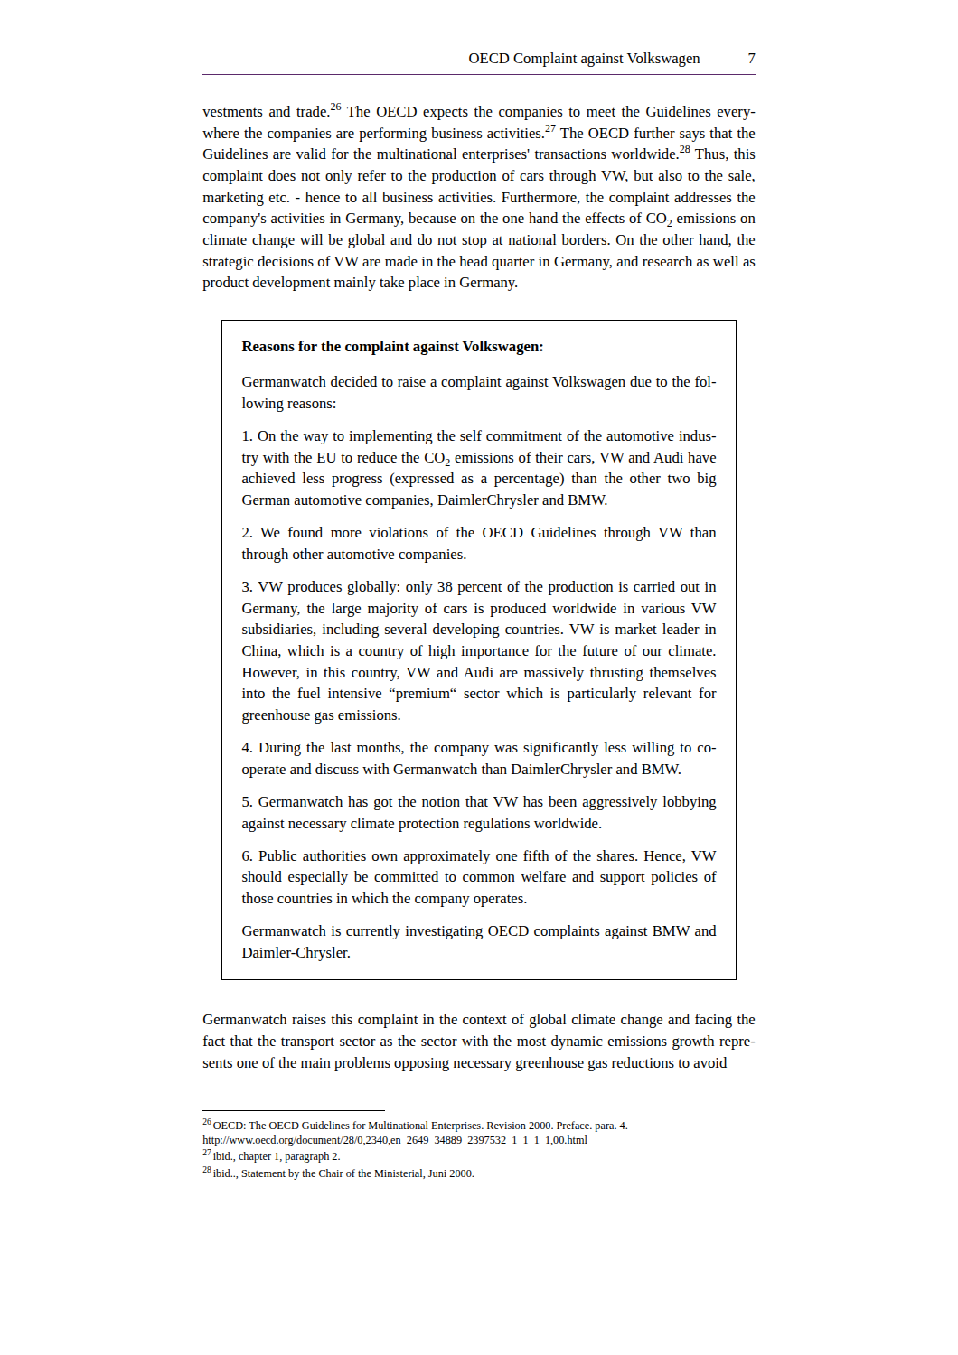OECD Complaint against Volkswagen 7
vestments and trade.26 The OECD expects the companies to meet the Guidelines everywhere the companies are performing business activities.27 The OECD further says that the Guidelines are valid for the multinational enterprises' transactions worldwide.28 Thus, this complaint does not only refer to the production of cars through VW, but also to the sale, marketing etc. - hence to all business activities. Furthermore, the complaint addresses the company's activities in Germany, because on the one hand the effects of CO2 emissions on climate change will be global and do not stop at national borders. On the other hand, the strategic decisions of VW are made in the head quarter in Germany, and research as well as product development mainly take place in Germany.
Reasons for the complaint against Volkswagen:
Germanwatch decided to raise a complaint against Volkswagen due to the following reasons:
1. On the way to implementing the self commitment of the automotive industry with the EU to reduce the CO2 emissions of their cars, VW and Audi have achieved less progress (expressed as a percentage) than the other two big German automotive companies, DaimlerChrysler and BMW.
2. We found more violations of the OECD Guidelines through VW than through other automotive companies.
3. VW produces globally: only 38 percent of the production is carried out in Germany, the large majority of cars is produced worldwide in various VW subsidiaries, including several developing countries. VW is market leader in China, which is a country of high importance for the future of our climate. However, in this country, VW and Audi are massively thrusting themselves into the fuel intensive “premium“ sector which is particularly relevant for greenhouse gas emissions.
4. During the last months, the company was significantly less willing to co-operate and discuss with Germanwatch than DaimlerChrysler and BMW.
5. Germanwatch has got the notion that VW has been aggressively lobbying against necessary climate protection regulations worldwide.
6. Public authorities own approximately one fifth of the shares. Hence, VW should especially be committed to common welfare and support policies of those countries in which the company operates.
Germanwatch is currently investigating OECD complaints against BMW and Daimler-Chrysler.
Germanwatch raises this complaint in the context of global climate change and facing the fact that the transport sector as the sector with the most dynamic emissions growth represents one of the main problems opposing necessary greenhouse gas reductions to avoid
26 OECD: The OECD Guidelines for Multinational Enterprises. Revision 2000. Preface. para. 4.
http://www.oecd.org/document/28/0,2340,en_2649_34889_2397532_1_1_1_1,00.html
27ibid., chapter 1, paragraph 2.
28ibid.., Statement by the Chair of the Ministerial, Juni 2000.